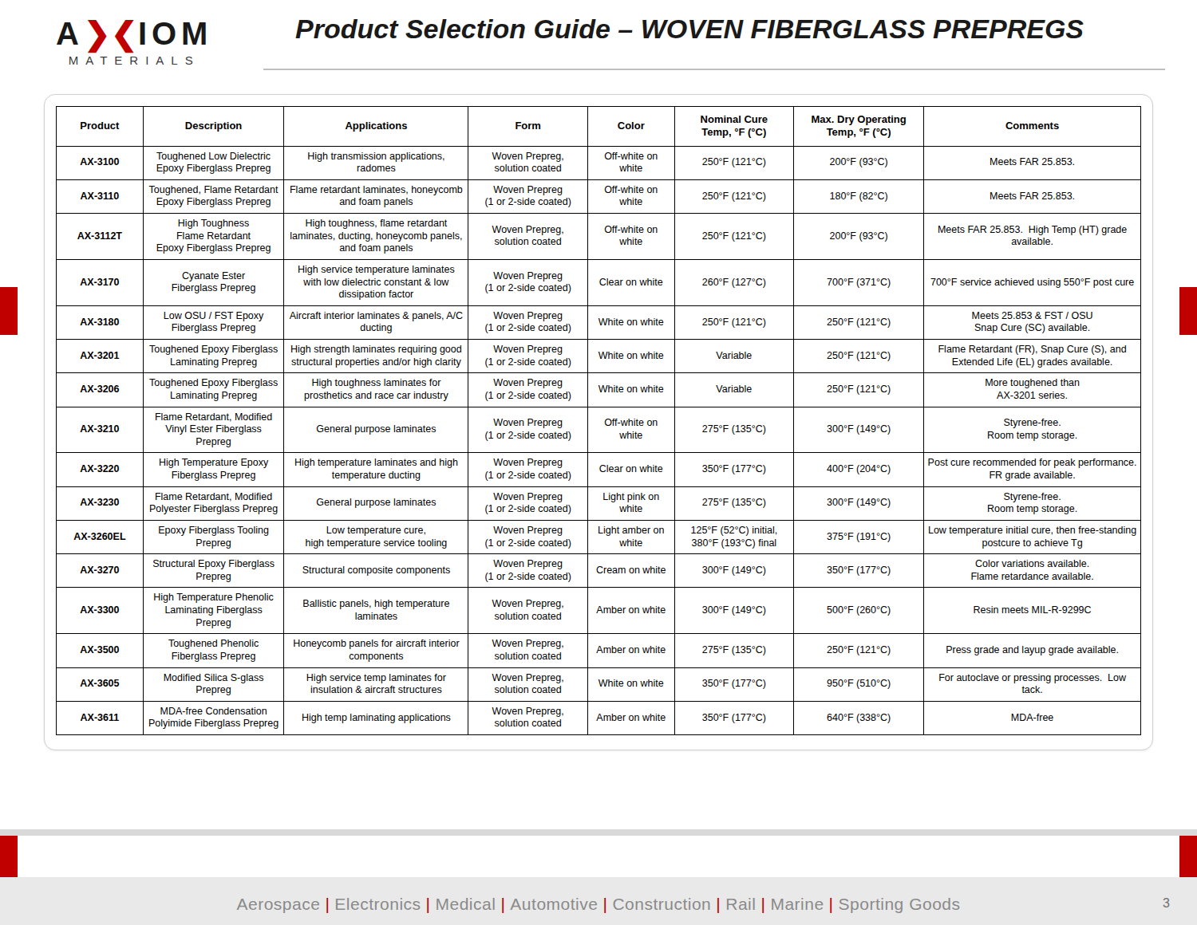A❯❮IOM
MATERIALS
Product Selection Guide – WOVEN FIBERGLASS PREPREGS
| Product | Description | Applications | Form | Color | Nominal Cure Temp, °F (°C) | Max. Dry Operating Temp, °F (°C) | Comments |
| --- | --- | --- | --- | --- | --- | --- | --- |
| AX-3100 | Toughened Low Dielectric Epoxy Fiberglass Prepreg | High transmission applications, radomes | Woven Prepreg, solution coated | Off-white on white | 250°F (121°C) | 200°F (93°C) | Meets FAR 25.853. |
| AX-3110 | Toughened, Flame Retardant Epoxy Fiberglass Prepreg | Flame retardant laminates, honeycomb and foam panels | Woven Prepreg (1 or 2-side coated) | Off-white on white | 250°F (121°C) | 180°F (82°C) | Meets FAR 25.853. |
| AX-3112T | High Toughness Flame Retardant Epoxy Fiberglass Prepreg | High toughness, flame retardant laminates, ducting, honeycomb panels, and foam panels | Woven Prepreg, solution coated | Off-white on white | 250°F (121°C) | 200°F (93°C) | Meets FAR 25.853. High Temp (HT) grade available. |
| AX-3170 | Cyanate Ester Fiberglass Prepreg | High service temperature laminates with low dielectric constant & low dissipation factor | Woven Prepreg (1 or 2-side coated) | Clear on white | 260°F (127°C) | 700°F (371°C) | 700°F service achieved using 550°F post cure |
| AX-3180 | Low OSU / FST Epoxy Fiberglass Prepreg | Aircraft interior laminates & panels, A/C ducting | Woven Prepreg (1 or 2-side coated) | White on white | 250°F (121°C) | 250°F (121°C) | Meets 25.853 & FST / OSU Snap Cure (SC) available. |
| AX-3201 | Toughened Epoxy Fiberglass Laminating Prepreg | High strength laminates requiring good structural properties and/or high clarity | Woven Prepreg (1 or 2-side coated) | White on white | Variable | 250°F (121°C) | Flame Retardant (FR), Snap Cure (S), and Extended Life (EL) grades available. |
| AX-3206 | Toughened Epoxy Fiberglass Laminating Prepreg | High toughness laminates for prosthetics and race car industry | Woven Prepreg (1 or 2-side coated) | White on white | Variable | 250°F (121°C) | More toughened than AX-3201 series. |
| AX-3210 | Flame Retardant, Modified Vinyl Ester Fiberglass Prepreg | General purpose laminates | Woven Prepreg (1 or 2-side coated) | Off-white on white | 275°F (135°C) | 300°F (149°C) | Styrene-free. Room temp storage. |
| AX-3220 | High Temperature Epoxy Fiberglass Prepreg | High temperature laminates and high temperature ducting | Woven Prepreg (1 or 2-side coated) | Clear on white | 350°F (177°C) | 400°F (204°C) | Post cure recommended for peak performance. FR grade available. |
| AX-3230 | Flame Retardant, Modified Polyester Fiberglass Prepreg | General purpose laminates | Woven Prepreg (1 or 2-side coated) | Light pink on white | 275°F (135°C) | 300°F (149°C) | Styrene-free. Room temp storage. |
| AX-3260EL | Epoxy Fiberglass Tooling Prepreg | Low temperature cure, high temperature service tooling | Woven Prepreg (1 or 2-side coated) | Light amber on white | 125°F (52°C) initial, 380°F (193°C) final | 375°F (191°C) | Low temperature initial cure, then free-standing postcure to achieve Tg |
| AX-3270 | Structural Epoxy Fiberglass Prepreg | Structural composite components | Woven Prepreg (1 or 2-side coated) | Cream on white | 300°F (149°C) | 350°F (177°C) | Color variations available. Flame retardance available. |
| AX-3300 | High Temperature Phenolic Laminating Fiberglass Prepreg | Ballistic panels, high temperature laminates | Woven Prepreg, solution coated | Amber on white | 300°F (149°C) | 500°F (260°C) | Resin meets MIL-R-9299C |
| AX-3500 | Toughened Phenolic Fiberglass Prepreg | Honeycomb panels for aircraft interior components | Woven Prepreg, solution coated | Amber on white | 275°F (135°C) | 250°F (121°C) | Press grade and layup grade available. |
| AX-3605 | Modified Silica S-glass Prepreg | High service temp laminates for insulation & aircraft structures | Woven Prepreg, solution coated | White on white | 350°F (177°C) | 950°F (510°C) | For autoclave or pressing processes. Low tack. |
| AX-3611 | MDA-free Condensation Polyimide Fiberglass Prepreg | High temp laminating applications | Woven Prepreg, solution coated | Amber on white | 350°F (177°C) | 640°F (338°C) | MDA-free |
Aerospace|Electronics|Medical|Automotive|Construction|Rail|Marine|Sporting Goods
3